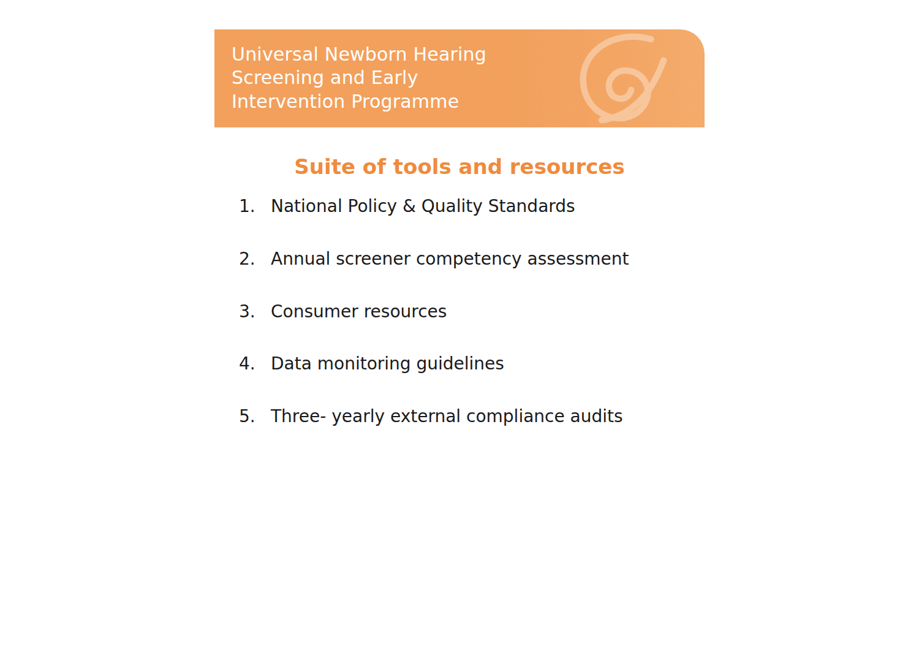Universal Newborn Hearing
Screening and Early
Intervention Programme
Suite of tools and resources
National Policy & Quality Standards
Annual screener competency assessment
Consumer resources
Data monitoring guidelines
Three- yearly external compliance audits